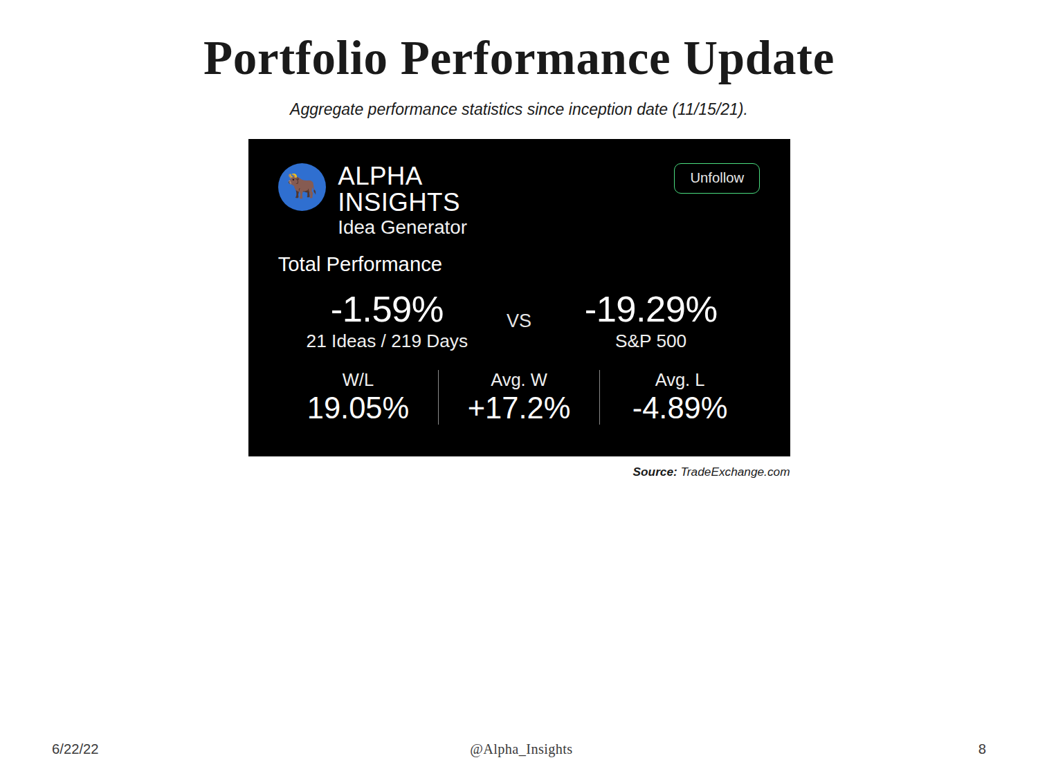Portfolio Performance Update
Aggregate performance statistics since inception date (11/15/21).
🐂
Alpha
Insights
Idea Generator
Unfollow
Total Performance
-1.59%
21 Ideas / 219 Days
VS
-19.29%
S&P 500
W/L
19.05%
Avg. W
+17.2%
Avg. L
-4.89%
Source: TradeExchange.com
6/22/22
@Alpha_Insights
8